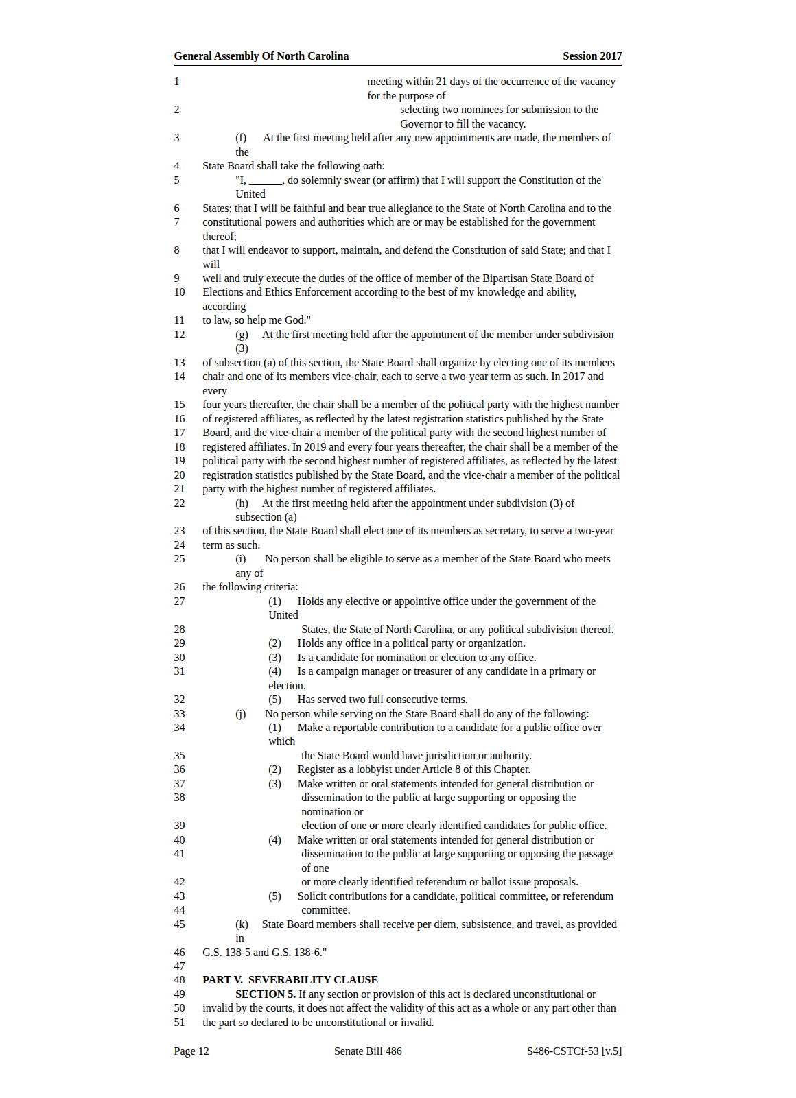General Assembly Of North Carolina
Session 2017
meeting within 21 days of the occurrence of the vacancy for the purpose of
selecting two nominees for submission to the Governor to fill the vacancy.
(f) At the first meeting held after any new appointments are made, the members of the
State Board shall take the following oath:
"I, ______, do solemnly swear (or affirm) that I will support the Constitution of the United
States; that I will be faithful and bear true allegiance to the State of North Carolina and to the
constitutional powers and authorities which are or may be established for the government thereof;
that I will endeavor to support, maintain, and defend the Constitution of said State; and that I will
well and truly execute the duties of the office of member of the Bipartisan State Board of
Elections and Ethics Enforcement according to the best of my knowledge and ability, according
to law, so help me God."
(g) At the first meeting held after the appointment of the member under subdivision (3)
of subsection (a) of this section, the State Board shall organize by electing one of its members
chair and one of its members vice-chair, each to serve a two-year term as such. In 2017 and every
four years thereafter, the chair shall be a member of the political party with the highest number
of registered affiliates, as reflected by the latest registration statistics published by the State
Board, and the vice-chair a member of the political party with the second highest number of
registered affiliates. In 2019 and every four years thereafter, the chair shall be a member of the
political party with the second highest number of registered affiliates, as reflected by the latest
registration statistics published by the State Board, and the vice-chair a member of the political
party with the highest number of registered affiliates.
(h) At the first meeting held after the appointment under subdivision (3) of subsection (a)
of this section, the State Board shall elect one of its members as secretary, to serve a two-year
term as such.
(i) No person shall be eligible to serve as a member of the State Board who meets any of
the following criteria:
(1) Holds any elective or appointive office under the government of the United
States, the State of North Carolina, or any political subdivision thereof.
(2) Holds any office in a political party or organization.
(3) Is a candidate for nomination or election to any office.
(4) Is a campaign manager or treasurer of any candidate in a primary or election.
(5) Has served two full consecutive terms.
(j) No person while serving on the State Board shall do any of the following:
(1) Make a reportable contribution to a candidate for a public office over which
the State Board would have jurisdiction or authority.
(2) Register as a lobbyist under Article 8 of this Chapter.
(3) Make written or oral statements intended for general distribution or
dissemination to the public at large supporting or opposing the nomination or
election of one or more clearly identified candidates for public office.
(4) Make written or oral statements intended for general distribution or
dissemination to the public at large supporting or opposing the passage of one
or more clearly identified referendum or ballot issue proposals.
(5) Solicit contributions for a candidate, political committee, or referendum
committee.
(k) State Board members shall receive per diem, subsistence, and travel, as provided in
G.S. 138-5 and G.S. 138-6."
PART V. SEVERABILITY CLAUSE
SECTION 5. If any section or provision of this act is declared unconstitutional or
invalid by the courts, it does not affect the validity of this act as a whole or any part other than
the part so declared to be unconstitutional or invalid.
Page 12
Senate Bill 486
S486-CSTCf-53 [v.5]